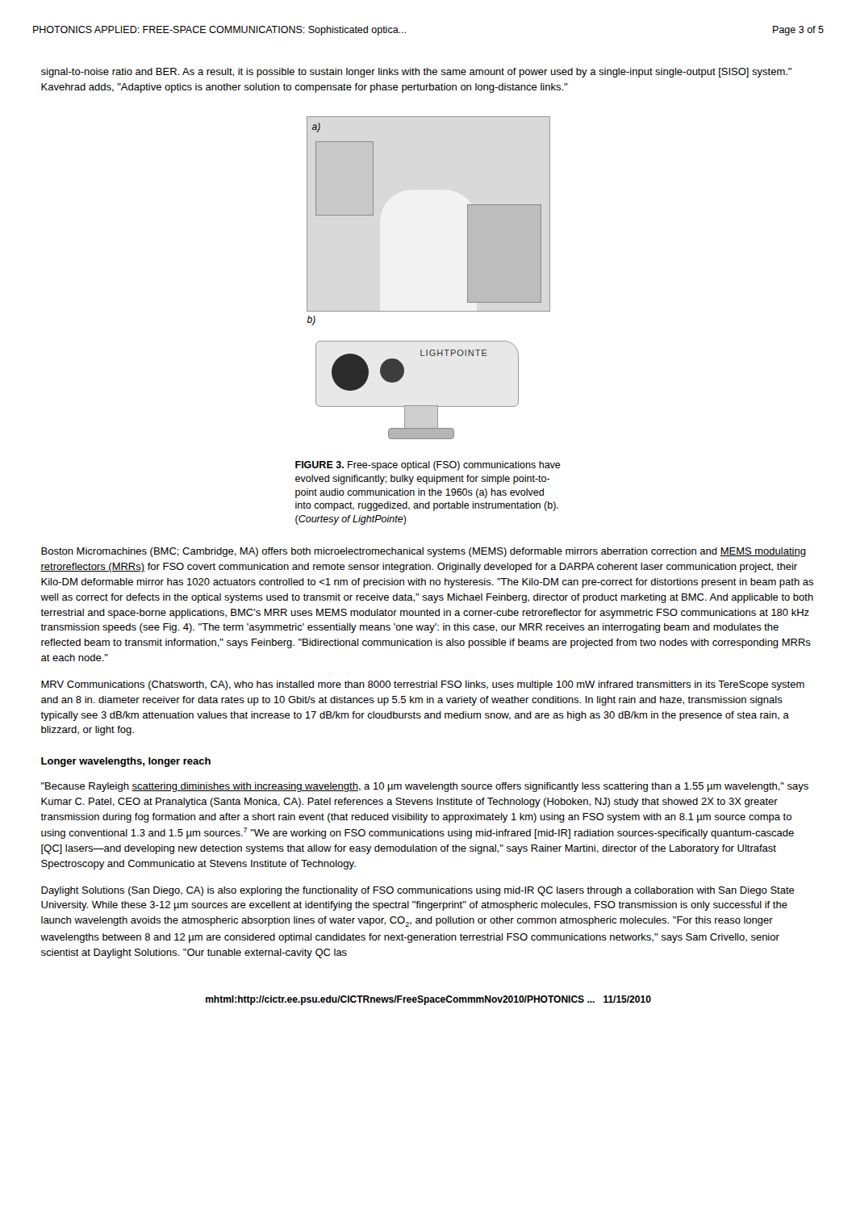Page 3 of 5 PHOTONICS APPLIED: FREE-SPACE COMMUNICATIONS: Sophisticated optica...
signal-to-noise ratio and BER. As a result, it is possible to sustain longer links with the same amount of power used by a single-input single-output [SISO] system." Kavehrad adds, "Adaptive optics is another solution to compensate for phase perturbation on long-distance links."
a)
b)
LIGHTPOINTE
FIGURE 3. Free-space optical (FSO) communications have evolved significantly; bulky equipment for simple point-to-point audio communication in the 1960s (a) has evolved into compact, ruggedized, and portable instrumentation (b). (Courtesy of LightPointe)
Boston Micromachines (BMC; Cambridge, MA) offers both microelectromechanical systems (MEMS) deformable mirrors aberration correction and MEMS modulating retroreflectors (MRRs) for FSO covert communication and remote sensor integration. Originally developed for a DARPA coherent laser communication project, their Kilo-DM deformable mirror has 1020 actuators controlled to <1 nm of precision with no hysteresis. "The Kilo-DM can pre-correct for distortions present in beam path as well as correct for defects in the optical systems used to transmit or receive data," says Michael Feinberg, director of product marketing at BMC. And applicable to both terrestrial and space-borne applications, BMC's MRR uses MEMS modulator mounted in a corner-cube retroreflector for asymmetric FSO communications at 180 kHz transmission speeds (see Fig. 4). "The term 'asymmetric' essentially means 'one way': in this case, our MRR receives an interrogating beam and modulates the reflected beam to transmit information," says Feinberg. "Bidirectional communication is also possible if beams are projected from two nodes with corresponding MRRs at each node."
MRV Communications (Chatsworth, CA), who has installed more than 8000 terrestrial FSO links, uses multiple 100 mW infrared transmitters in its TereScope system and an 8 in. diameter receiver for data rates up to 10 Gbit/s at distances up 5.5 km in a variety of weather conditions. In light rain and haze, transmission signals typically see 3 dB/km attenuation values that increase to 17 dB/km for cloudbursts and medium snow, and are as high as 30 dB/km in the presence of stea rain, a blizzard, or light fog.
Longer wavelengths, longer reach
"Because Rayleigh scattering diminishes with increasing wavelength, a 10 µm wavelength source offers significantly less scattering than a 1.55 µm wavelength," says Kumar C. Patel, CEO at Pranalytica (Santa Monica, CA). Patel references a Stevens Institute of Technology (Hoboken, NJ) study that showed 2X to 3X greater transmission during fog formation and after a short rain event (that reduced visibility to approximately 1 km) using an FSO system with an 8.1 µm source compa to using conventional 1.3 and 1.5 µm sources.7 "We are working on FSO communications using mid-infrared [mid-IR] radiation sources-specifically quantum-cascade [QC] lasers—and developing new detection systems that allow for easy demodulation of the signal," says Rainer Martini, director of the Laboratory for Ultrafast Spectroscopy and Communicatio at Stevens Institute of Technology.
Daylight Solutions (San Diego, CA) is also exploring the functionality of FSO communications using mid-IR QC lasers through a collaboration with San Diego State University. While these 3-12 µm sources are excellent at identifying the spectral "fingerprint" of atmospheric molecules, FSO transmission is only successful if the launch wavelength avoids the atmospheric absorption lines of water vapor, CO2, and pollution or other common atmospheric molecules. "For this reaso longer wavelengths between 8 and 12 µm are considered optimal candidates for next-generation terrestrial FSO communications networks," says Sam Crivello, senior scientist at Daylight Solutions. "Our tunable external-cavity QC las
mhtml:http://cictr.ee.psu.edu/CICTRnews/FreeSpaceCommmNov2010/PHOTONICS ... 11/15/2010